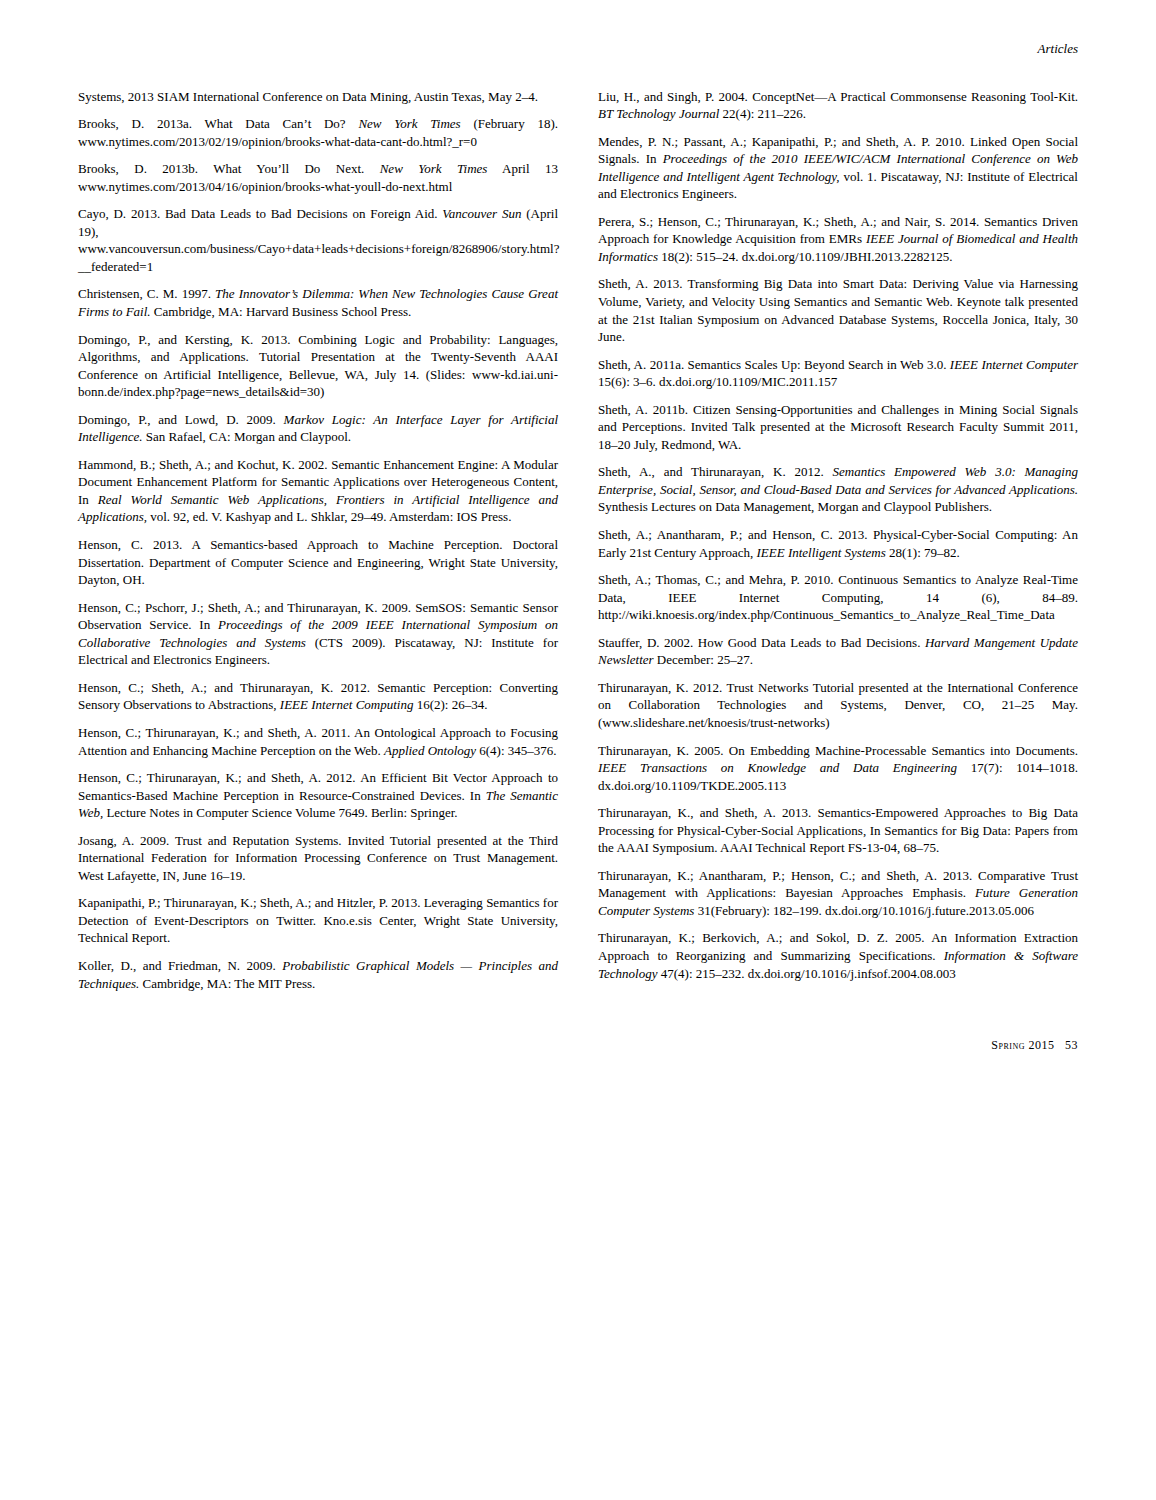Articles
Systems, 2013 SIAM International Conference on Data Mining, Austin Texas, May 2–4.
Brooks, D. 2013a. What Data Can’t Do? New York Times (February 18). www.nytimes.com/2013/02/19/opinion/brooks-what-data-cant-do.html?_r=0
Brooks, D. 2013b. What You’ll Do Next. New York Times April 13 www.nytimes.com/2013/04/16/opinion/brooks-what-youll-do-next.html
Cayo, D. 2013. Bad Data Leads to Bad Decisions on Foreign Aid. Vancouver Sun (April 19), www.vancouversun.com/business/Cayo+data+leads+decisions+foreign/8268906/story.html?__federated=1
Christensen, C. M. 1997. The Innovator’s Dilemma: When New Technologies Cause Great Firms to Fail. Cambridge, MA: Harvard Business School Press.
Domingo, P., and Kersting, K. 2013. Combining Logic and Probability: Languages, Algorithms, and Applications. Tutorial Presentation at the Twenty-Seventh AAAI Conference on Artificial Intelligence, Bellevue, WA, July 14. (Slides: www-kd.iai.uni-bonn.de/index.php?page=news_details&id=30)
Domingo, P., and Lowd, D. 2009. Markov Logic: An Interface Layer for Artificial Intelligence. San Rafael, CA: Morgan and Claypool.
Hammond, B.; Sheth, A.; and Kochut, K. 2002. Semantic Enhancement Engine: A Modular Document Enhancement Platform for Semantic Applications over Heterogeneous Content, In Real World Semantic Web Applications, Frontiers in Artificial Intelligence and Applications, vol. 92, ed. V. Kashyap and L. Shklar, 29–49. Amsterdam: IOS Press.
Henson, C. 2013. A Semantics-based Approach to Machine Perception. Doctoral Dissertation. Department of Computer Science and Engineering, Wright State University, Dayton, OH.
Henson, C.; Pschorr, J.; Sheth, A.; and Thirunarayan, K. 2009. SemSOS: Semantic Sensor Observation Service. In Proceedings of the 2009 IEEE International Symposium on Collaborative Technologies and Systems (CTS 2009). Piscataway, NJ: Institute for Electrical and Electronics Engineers.
Henson, C.; Sheth, A.; and Thirunarayan, K. 2012. Semantic Perception: Converting Sensory Observations to Abstractions, IEEE Internet Computing 16(2): 26–34.
Henson, C.; Thirunarayan, K.; and Sheth, A. 2011. An Ontological Approach to Focusing Attention and Enhancing Machine Perception on the Web. Applied Ontology 6(4): 345–376.
Henson, C.; Thirunarayan, K.; and Sheth, A. 2012. An Efficient Bit Vector Approach to Semantics-Based Machine Perception in Resource-Constrained Devices. In The Semantic Web, Lecture Notes in Computer Science Volume 7649. Berlin: Springer.
Josang, A. 2009. Trust and Reputation Systems. Invited Tutorial presented at the Third International Federation for Information Processing Conference on Trust Management. West Lafayette, IN, June 16–19.
Kapanipathi, P.; Thirunarayan, K.; Sheth, A.; and Hitzler, P. 2013. Leveraging Semantics for Detection of Event-Descriptors on Twitter. Kno.e.sis Center, Wright State University, Technical Report.
Koller, D., and Friedman, N. 2009. Probabilistic Graphical Models — Principles and Techniques. Cambridge, MA: The MIT Press.
Liu, H., and Singh, P. 2004. ConceptNet—A Practical Commonsense Reasoning Tool-Kit. BT Technology Journal 22(4): 211–226.
Mendes, P. N.; Passant, A.; Kapanipathi, P.; and Sheth, A. P. 2010. Linked Open Social Signals. In Proceedings of the 2010 IEEE/WIC/ACM International Conference on Web Intelligence and Intelligent Agent Technology, vol. 1. Piscataway, NJ: Institute of Electrical and Electronics Engineers.
Perera, S.; Henson, C.; Thirunarayan, K.; Sheth, A.; and Nair, S. 2014. Semantics Driven Approach for Knowledge Acquisition from EMRs IEEE Journal of Biomedical and Health Informatics 18(2): 515–24. dx.doi.org/10.1109/JBHI.2013.2282125.
Sheth, A. 2013. Transforming Big Data into Smart Data: Deriving Value via Harnessing Volume, Variety, and Velocity Using Semantics and Semantic Web. Keynote talk presented at the 21st Italian Symposium on Advanced Database Systems, Roccella Jonica, Italy, 30 June.
Sheth, A. 2011a. Semantics Scales Up: Beyond Search in Web 3.0. IEEE Internet Computer 15(6): 3–6. dx.doi.org/10.1109/MIC.2011.157
Sheth, A. 2011b. Citizen Sensing-Opportunities and Challenges in Mining Social Signals and Perceptions. Invited Talk presented at the Microsoft Research Faculty Summit 2011, 18–20 July, Redmond, WA.
Sheth, A., and Thirunarayan, K. 2012. Semantics Empowered Web 3.0: Managing Enterprise, Social, Sensor, and Cloud-Based Data and Services for Advanced Applications. Synthesis Lectures on Data Management, Morgan and Claypool Publishers.
Sheth, A.; Anantharam, P.; and Henson, C. 2013. Physical-Cyber-Social Computing: An Early 21st Century Approach, IEEE Intelligent Systems 28(1): 79–82.
Sheth, A.; Thomas, C.; and Mehra, P. 2010. Continuous Semantics to Analyze Real-Time Data, IEEE Internet Computing, 14 (6), 84–89. http://wiki.knoesis.org/index.php/Continuous_Semantics_to_Analyze_Real_Time_Data
Stauffer, D. 2002. How Good Data Leads to Bad Decisions. Harvard Mangement Update Newsletter December: 25–27.
Thirunarayan, K. 2012. Trust Networks Tutorial presented at the International Conference on Collaboration Technologies and Systems, Denver, CO, 21–25 May. (www.slideshare.net/knoesis/trust-networks)
Thirunarayan, K. 2005. On Embedding Machine-Processable Semantics into Documents. IEEE Transactions on Knowledge and Data Engineering 17(7): 1014–1018. dx.doi.org/10.1109/TKDE.2005.113
Thirunarayan, K., and Sheth, A. 2013. Semantics-Empowered Approaches to Big Data Processing for Physical-Cyber-Social Applications, In Semantics for Big Data: Papers from the AAAI Symposium. AAAI Technical Report FS-13-04, 68–75.
Thirunarayan, K.; Anantharam, P.; Henson, C.; and Sheth, A. 2013. Comparative Trust Management with Applications: Bayesian Approaches Emphasis. Future Generation Computer Systems 31(February): 182–199. dx.doi.org/10.1016/j.future.2013.05.006
Thirunarayan, K.; Berkovich, A.; and Sokol, D. Z. 2005. An Information Extraction Approach to Reorganizing and Summarizing Specifications. Information & Software Technology 47(4): 215–232. dx.doi.org/10.1016/j.infsof.2004.08.003
Spring 2015 53